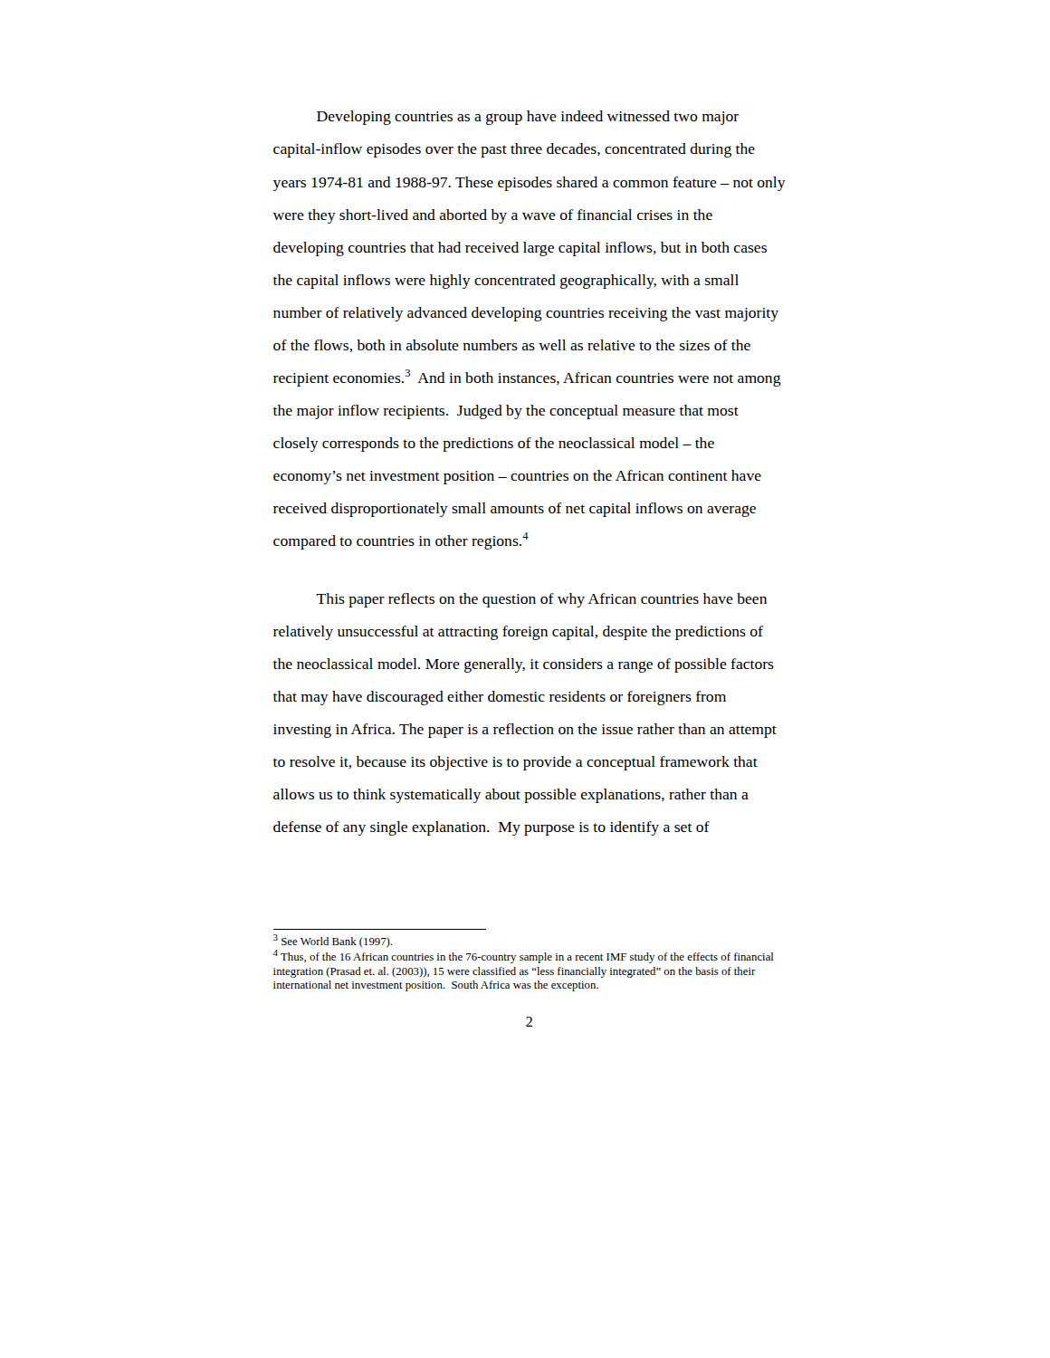Developing countries as a group have indeed witnessed two major capital-inflow episodes over the past three decades, concentrated during the years 1974-81 and 1988-97. These episodes shared a common feature – not only were they short-lived and aborted by a wave of financial crises in the developing countries that had received large capital inflows, but in both cases the capital inflows were highly concentrated geographically, with a small number of relatively advanced developing countries receiving the vast majority of the flows, both in absolute numbers as well as relative to the sizes of the recipient economies.3 And in both instances, African countries were not among the major inflow recipients. Judged by the conceptual measure that most closely corresponds to the predictions of the neoclassical model – the economy’s net investment position – countries on the African continent have received disproportionately small amounts of net capital inflows on average compared to countries in other regions.4
This paper reflects on the question of why African countries have been relatively unsuccessful at attracting foreign capital, despite the predictions of the neoclassical model. More generally, it considers a range of possible factors that may have discouraged either domestic residents or foreigners from investing in Africa. The paper is a reflection on the issue rather than an attempt to resolve it, because its objective is to provide a conceptual framework that allows us to think systematically about possible explanations, rather than a defense of any single explanation. My purpose is to identify a set of
3 See World Bank (1997).
4 Thus, of the 16 African countries in the 76-country sample in a recent IMF study of the effects of financial integration (Prasad et. al. (2003)), 15 were classified as “less financially integrated” on the basis of their international net investment position. South Africa was the exception.
2